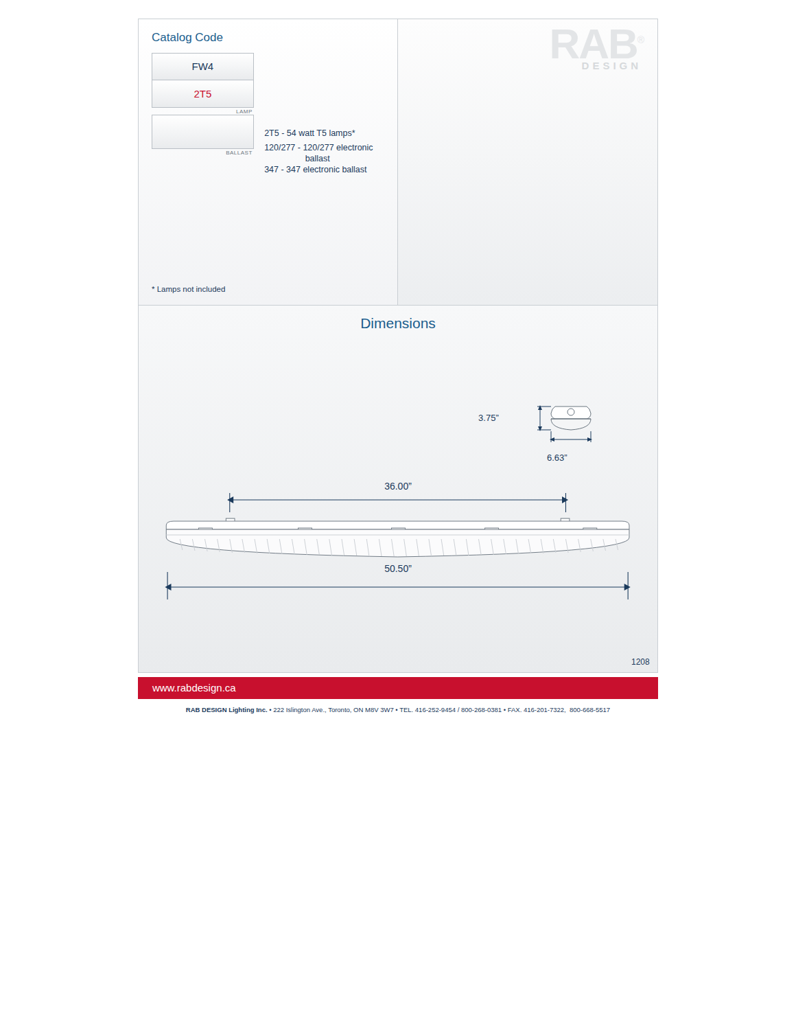Catalog Code
FW4
2T5
LAMP
BALLAST
2T5 - 54 watt T5 lamps*
120/277 - 120/277 electronicballast 347 - 347 electronic ballast
* Lamps not included
RAB®
DESIGN
Dimensions
3.75”
6.63”
36.00”
50.50”
1208
www.rabdesign.ca
RAB DESIGN Lighting Inc. • 222 Islington Ave., Toronto, ON M8V 3W7 • TEL. 416-252-9454 / 800-268-0381 • FAX. 416-201-7322, 800-668-5517